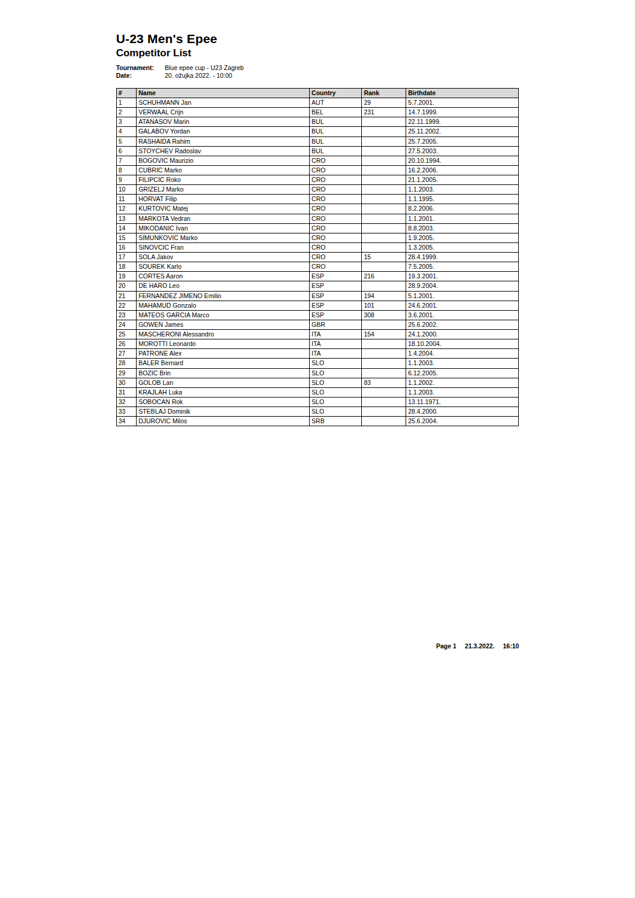U-23 Men's Epee
Competitor List
| Tournament: | Blue epee cup - U23 Zagreb |
| Date: | 20. ožujka 2022. - 10:00 |
| # | Name | Country | Rank | Birthdate |
| --- | --- | --- | --- | --- |
| 1 | SCHUHMANN Jan | AUT | 29 | 5.7.2001. |
| 2 | VERWAAL Crijn | BEL | 231 | 14.7.1999. |
| 3 | ATANASOV Marin | BUL | | 22.11.1999. |
| 4 | GALABOV Yordan | BUL | | 25.11.2002. |
| 5 | RASHAIDA Rahim | BUL | | 25.7.2005. |
| 6 | STOYCHEV Radoslav | BUL | | 27.5.2003. |
| 7 | BOGOVIC Maurizio | CRO | | 20.10.1994. |
| 8 | CUBRIC Marko | CRO | | 16.2.2006. |
| 9 | FILIPCIC Roko | CRO | | 21.1.2005. |
| 10 | GRIZELJ Marko | CRO | | 1.1.2003. |
| 11 | HORVAT Filip | CRO | | 1.1.1995. |
| 12 | KURTOVIC Matej | CRO | | 8.2.2006. |
| 13 | MARKOTA Vedran | CRO | | 1.1.2001. |
| 14 | MIKODANIC Ivan | CRO | | 8.8.2003. |
| 15 | SIMUNKOVIC Marko | CRO | | 1.9.2005. |
| 16 | SINOVCIC Fran | CRO | | 1.3.2005. |
| 17 | SOLA Jakov | CRO | 15 | 28.4.1999. |
| 18 | SOUREK Karlo | CRO | | 7.5.2005. |
| 19 | CORTES Aaron | ESP | 216 | 19.3.2001. |
| 20 | DE HARO Leo | ESP | | 28.9.2004. |
| 21 | FERNANDEZ JIMENO Emilio | ESP | 194 | 5.1.2001. |
| 22 | MAHAMUD Gonzalo | ESP | 101 | 24.6.2001. |
| 23 | MATEOS GARCIA Marco | ESP | 308 | 3.6.2001. |
| 24 | GOWEN James | GBR | | 25.6.2002. |
| 25 | MASCHERONI Alessandro | ITA | 154 | 24.1.2000. |
| 26 | MOROTTI Leonardo | ITA | | 18.10.2004. |
| 27 | PATRONE Alex | ITA | | 1.4.2004. |
| 28 | BALER Bernard | SLO | | 1.1.2003. |
| 29 | BOZIC Brin | SLO | | 6.12.2005. |
| 30 | GOLOB Lan | SLO | 83 | 1.1.2002. |
| 31 | KRAJLAH Luka | SLO | | 1.1.2003. |
| 32 | SOBOCAN Rok | SLO | | 13.11.1971. |
| 33 | STEBLAJ Dominik | SLO | | 28.4.2000. |
| 34 | DJUROVIC Milos | SRB | | 25.6.2004. |
Page 121.3.2022. 16:10